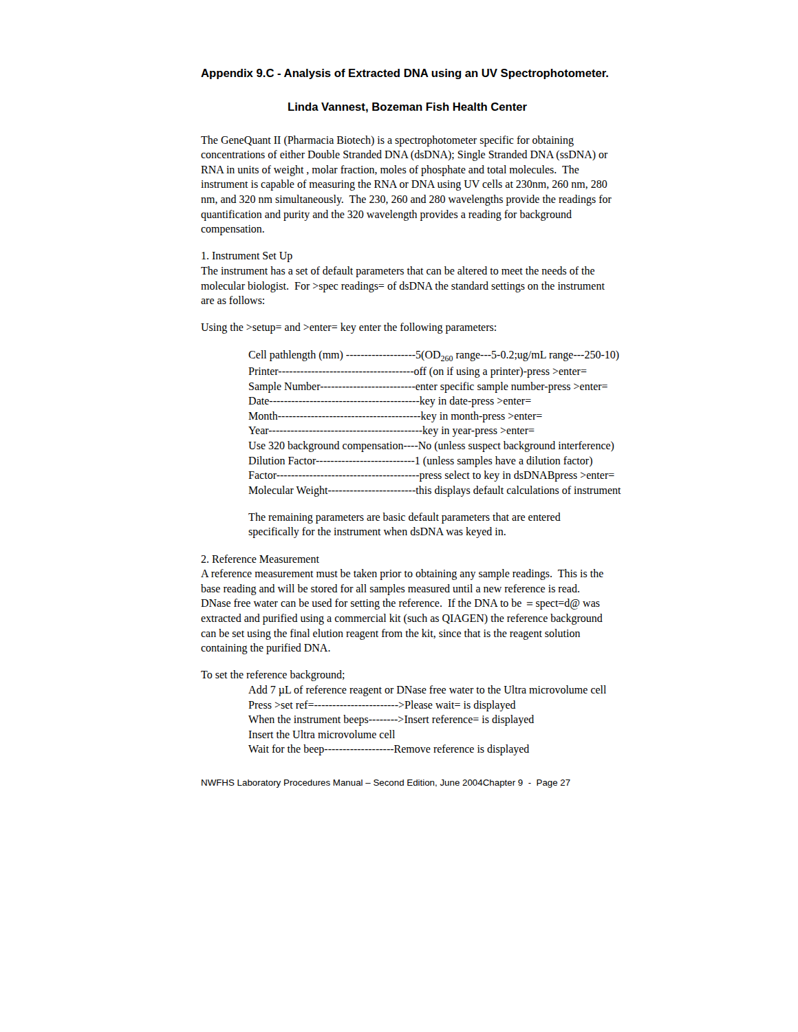Appendix 9.C - Analysis of Extracted DNA using an UV Spectrophotometer.
Linda Vannest, Bozeman Fish Health Center
The GeneQuant II (Pharmacia Biotech) is a spectrophotometer specific for obtaining concentrations of either Double Stranded DNA (dsDNA); Single Stranded DNA (ssDNA) or RNA in units of weight , molar fraction, moles of phosphate and total molecules. The instrument is capable of measuring the RNA or DNA using UV cells at 230nm, 260 nm, 280 nm, and 320 nm simultaneously. The 230, 260 and 280 wavelengths provide the readings for quantification and purity and the 320 wavelength provides a reading for background compensation.
1. Instrument Set Up
The instrument has a set of default parameters that can be altered to meet the needs of the molecular biologist. For >spec readings= of dsDNA the standard settings on the instrument are as follows:
Using the >setup= and >enter= key enter the following parameters:
Cell pathlength (mm) -------------------5(OD260 range---5-0.2;ug/mL range---250-10)
Printer-------------------------------------off (on if using a printer)-press >enter=
Sample Number--------------------------enter specific sample number-press >enter=
Date-----------------------------------------key in date-press >enter=
Month---------------------------------------key in month-press >enter=
Year------------------------------------------key in year-press >enter=
Use 320 background compensation----No (unless suspect background interference)
Dilution Factor---------------------------1 (unless samples have a dilution factor)
Factor---------------------------------------press select to key in dsDNAΒpress >enter=
Molecular Weight------------------------this displays default calculations of instrument
The remaining parameters are basic default parameters that are entered specifically for the instrument when dsDNA was keyed in.
2. Reference Measurement
A reference measurement must be taken prior to obtaining any sample readings. This is the base reading and will be stored for all samples measured until a new reference is read. DNase free water can be used for setting the reference. If the DNA to be ＝spect=d@ was extracted and purified using a commercial kit (such as QIAGEN) the reference background can be set using the final elution reagent from the kit, since that is the reagent solution containing the purified DNA.
To set the reference background;
Add 7 µL of reference reagent or DNase free water to the Ultra microvolume cell
Press >set ref=----------------------->Please wait= is displayed
When the instrument beeps-------->Insert reference= is displayed
Insert the Ultra microvolume cell
Wait for the beep-------------------Remove reference is displayed
NWFHS Laboratory Procedures Manual – Second Edition, June 2004 Chapter 9 - Page 27